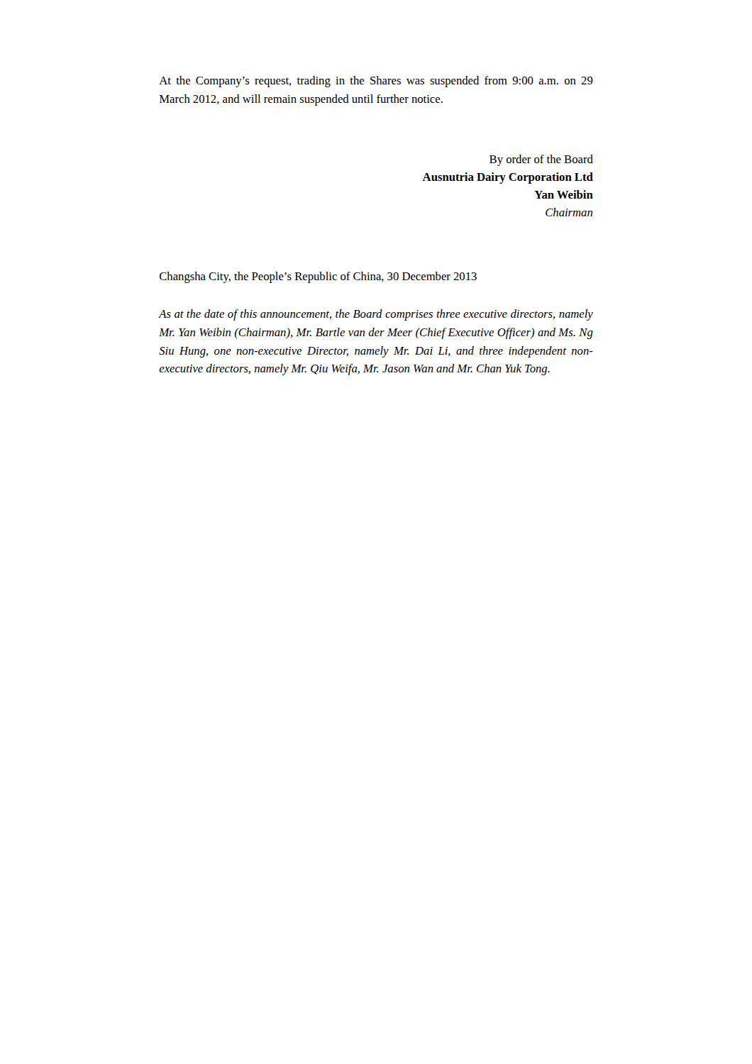At the Company’s request, trading in the Shares was suspended from 9:00 a.m. on 29 March 2012, and will remain suspended until further notice.
By order of the Board Ausnutria Dairy Corporation Ltd Yan Weibin Chairman
Changsha City, the People’s Republic of China, 30 December 2013
As at the date of this announcement, the Board comprises three executive directors, namely Mr. Yan Weibin (Chairman), Mr. Bartle van der Meer (Chief Executive Officer) and Ms. Ng Siu Hung, one non-executive Director, namely Mr. Dai Li, and three independent non-executive directors, namely Mr. Qiu Weifa, Mr. Jason Wan and Mr. Chan Yuk Tong.